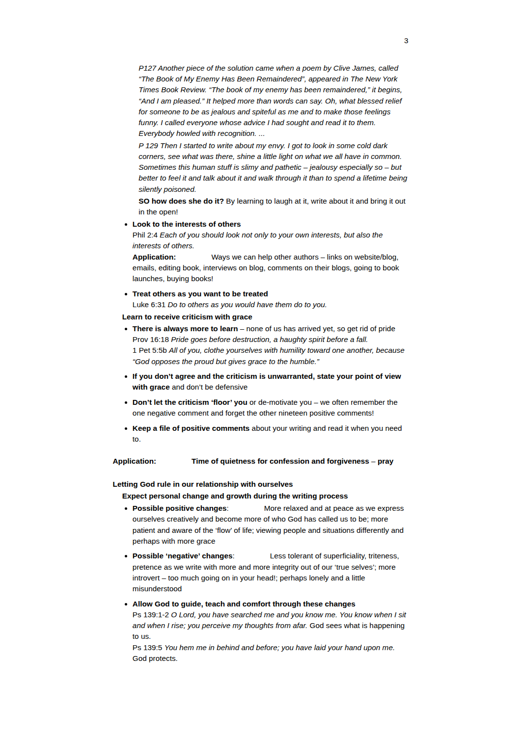3
P127 Another piece of the solution came when a poem by Clive James, called “The Book of My Enemy Has Been Remaindered”, appeared in The New York Times Book Review. “The book of my enemy has been remaindered,” it begins, “And I am pleased.” It helped more than words can say. Oh, what blessed relief for someone to be as jealous and spiteful as me and to make those feelings funny. I called everyone whose advice I had sought and read it to them. Everybody howled with recognition. ...
P 129 Then I started to write about my envy. I got to look in some cold dark corners, see what was there, shine a little light on what we all have in common. Sometimes this human stuff is slimy and pathetic – jealousy especially so – but better to feel it and talk about it and walk through it than to spend a lifetime being silently poisoned.
SO how does she do it? By learning to laugh at it, write about it and bring it out in the open!
Look to the interests of others
Phil 2:4 Each of you should look not only to your own interests, but also the interests of others.
Application: Ways we can help other authors – links on website/blog, emails, editing book, interviews on blog, comments on their blogs, going to book launches, buying books!
Treat others as you want to be treated
Luke 6:31 Do to others as you would have them do to you.
Learn to receive criticism with grace
There is always more to learn – none of us has arrived yet, so get rid of pride
Prov 16:18 Pride goes before destruction, a haughty spirit before a fall.
1 Pet 5:5b All of you, clothe yourselves with humility toward one another, because “God opposes the proud but gives grace to the humble.”
If you don’t agree and the criticism is unwarranted, state your point of view with grace and don’t be defensive
Don’t let the criticism ‘floor’ you or de-motivate you – we often remember the one negative comment and forget the other nineteen positive comments!
Keep a file of positive comments about your writing and read it when you need to.
Application: Time of quietness for confession and forgiveness – pray
Letting God rule in our relationship with ourselves
Expect personal change and growth during the writing process
Possible positive changes: More relaxed and at peace as we express ourselves creatively and become more of who God has called us to be; more patient and aware of the ‘flow’ of life; viewing people and situations differently and perhaps with more grace
Possible ‘negative’ changes: Less tolerant of superficiality, triteness, pretence as we write with more and more integrity out of our ‘true selves’; more introvert – too much going on in your head!; perhaps lonely and a little misunderstood
Allow God to guide, teach and comfort through these changes
Ps 139:1-2 O Lord, you have searched me and you know me. You know when I sit and when I rise; you perceive my thoughts from afar. God sees what is happening to us.
Ps 139:5 You hem me in behind and before; you have laid your hand upon me. God protects.